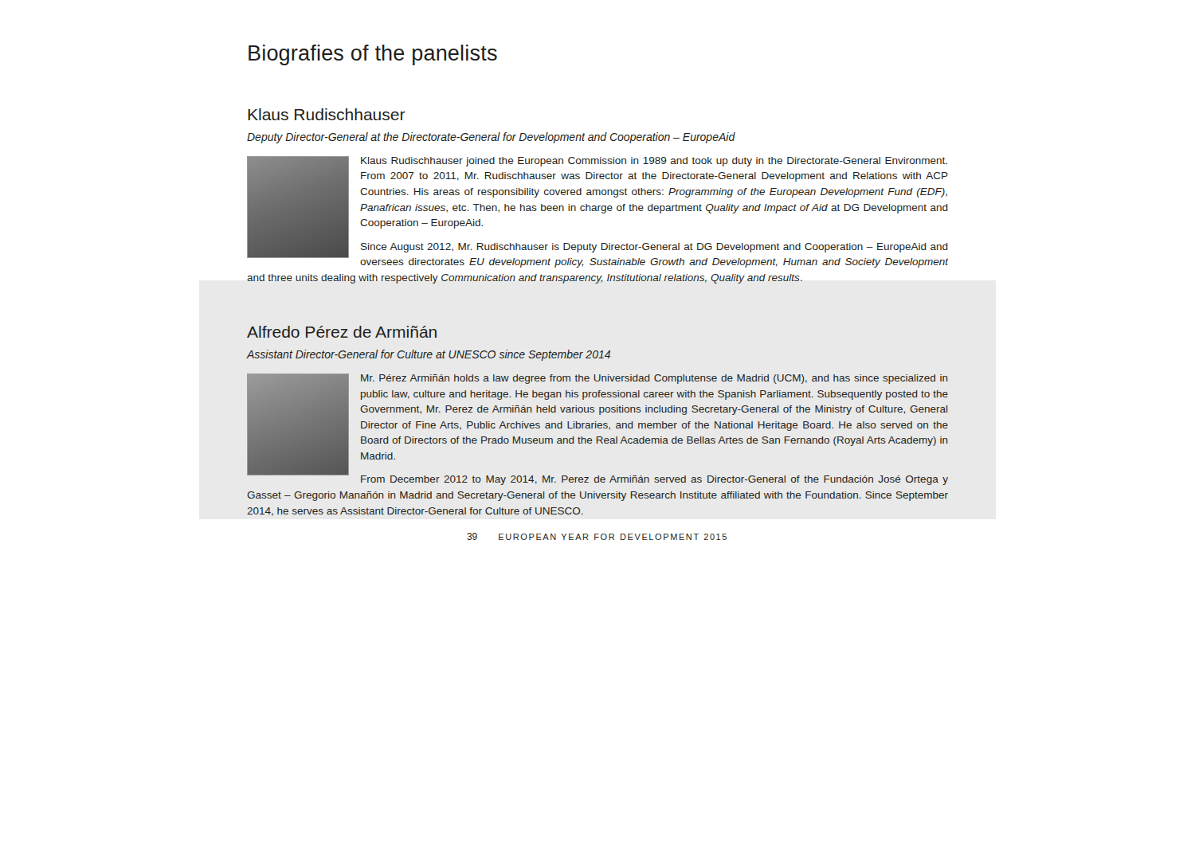Biografies of the panelists
Klaus Rudischhauser
Deputy Director-General at the Directorate-General for Development and Cooperation – EuropeAid
Klaus Rudischhauser joined the European Commission in 1989 and took up duty in the Directorate-General Environment. From 2007 to 2011, Mr. Rudischhauser was Director at the Directorate-General Development and Relations with ACP Countries. His areas of responsibility covered amongst others: Programming of the European Development Fund (EDF), Panafrican issues, etc. Then, he has been in charge of the department Quality and Impact of Aid at DG Development and Cooperation – EuropeAid.
Since August 2012, Mr. Rudischhauser is Deputy Director-General at DG Development and Cooperation – EuropeAid and oversees directorates EU development policy, Sustainable Growth and Development, Human and Society Development and three units dealing with respectively Communication and transparency, Institutional relations, Quality and results.
Alfredo Pérez de Armiñán
Assistant Director-General for Culture at UNESCO since September 2014
Mr. Pérez Armiñán holds a law degree from the Universidad Complutense de Madrid (UCM), and has since specialized in public law, culture and heritage. He began his professional career with the Spanish Parliament. Subsequently posted to the Government, Mr. Perez de Armiñán held various positions including Secretary-General of the Ministry of Culture, General Director of Fine Arts, Public Archives and Libraries, and member of the National Heritage Board. He also served on the Board of Directors of the Prado Museum and the Real Academia de Bellas Artes de San Fernando (Royal Arts Academy) in Madrid.
From December 2012 to May 2014, Mr. Perez de Armiñán served as Director-General of the Fundación José Ortega y Gasset – Gregorio Manañón in Madrid and Secretary-General of the University Research Institute affiliated with the Foundation. Since September 2014, he serves as Assistant Director-General for Culture of UNESCO.
39 EUROPEAN YEAR FOR DEVELOPMENT 2015